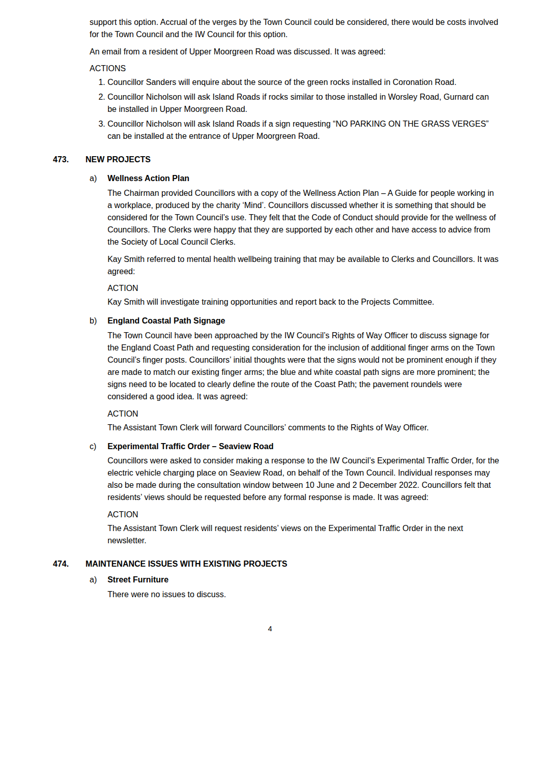support this option. Accrual of the verges by the Town Council could be considered, there would be costs involved for the Town Council and the IW Council for this option.
An email from a resident of Upper Moorgreen Road was discussed. It was agreed:
ACTIONS
Councillor Sanders will enquire about the source of the green rocks installed in Coronation Road.
Councillor Nicholson will ask Island Roads if rocks similar to those installed in Worsley Road, Gurnard can be installed in Upper Moorgreen Road.
Councillor Nicholson will ask Island Roads if a sign requesting “NO PARKING ON THE GRASS VERGES” can be installed at the entrance of Upper Moorgreen Road.
473. NEW PROJECTS
a) Wellness Action Plan
The Chairman provided Councillors with a copy of the Wellness Action Plan – A Guide for people working in a workplace, produced by the charity ‘Mind’. Councillors discussed whether it is something that should be considered for the Town Council’s use. They felt that the Code of Conduct should provide for the wellness of Councillors. The Clerks were happy that they are supported by each other and have access to advice from the Society of Local Council Clerks.
Kay Smith referred to mental health wellbeing training that may be available to Clerks and Councillors. It was agreed:
ACTION
Kay Smith will investigate training opportunities and report back to the Projects Committee.
b) England Coastal Path Signage
The Town Council have been approached by the IW Council’s Rights of Way Officer to discuss signage for the England Coast Path and requesting consideration for the inclusion of additional finger arms on the Town Council’s finger posts. Councillors’ initial thoughts were that the signs would not be prominent enough if they are made to match our existing finger arms; the blue and white coastal path signs are more prominent; the signs need to be located to clearly define the route of the Coast Path; the pavement roundels were considered a good idea. It was agreed:
ACTION
The Assistant Town Clerk will forward Councillors’ comments to the Rights of Way Officer.
c) Experimental Traffic Order – Seaview Road
Councillors were asked to consider making a response to the IW Council’s Experimental Traffic Order, for the electric vehicle charging place on Seaview Road, on behalf of the Town Council. Individual responses may also be made during the consultation window between 10 June and 2 December 2022. Councillors felt that residents’ views should be requested before any formal response is made. It was agreed:
ACTION
The Assistant Town Clerk will request residents’ views on the Experimental Traffic Order in the next newsletter.
474. MAINTENANCE ISSUES WITH EXISTING PROJECTS
a) Street Furniture
There were no issues to discuss.
4